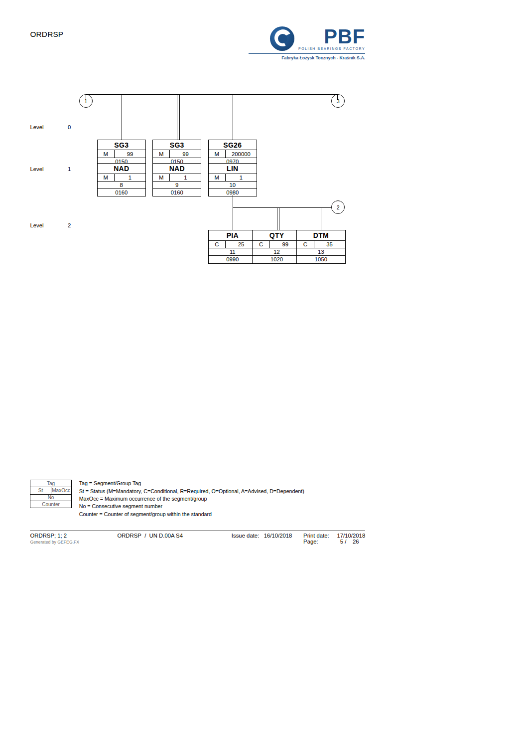ORDRSP
PBF
Polish Bearings Factory
Fabryka Łożysk Tocznych - Kraśnik S.A.
Level 0
Level 1
Level 2
1
3
SG3
M
99
0150
SG3
M
99
0150
SG26
M
200000
0970
NAD
M
1
8
0160
NAD
M
1
9
0160
LIN
M
1
10
0980
2
PIA
C
25
11
0990
QTY
C
99
12
1020
DTM
C
35
13
1050
Tag
St MaxOcc
No
Counter
Tag = Segment/Group Tag
St = Status (M=Mandatory, C=Conditional, R=Required, O=Optional, A=Advised, D=Dependent)
MaxOcc = Maximum occurrence of the segment/group
No = Consecutive segment number
Counter = Counter of segment/group within the standard
ORDRSP; 1; 2
Generated by GEFEG.FX
ORDRSP / UN D.00A S4
Issue date: 16/10/2018
Print date: 17/10/2018
Page: 5 / 26